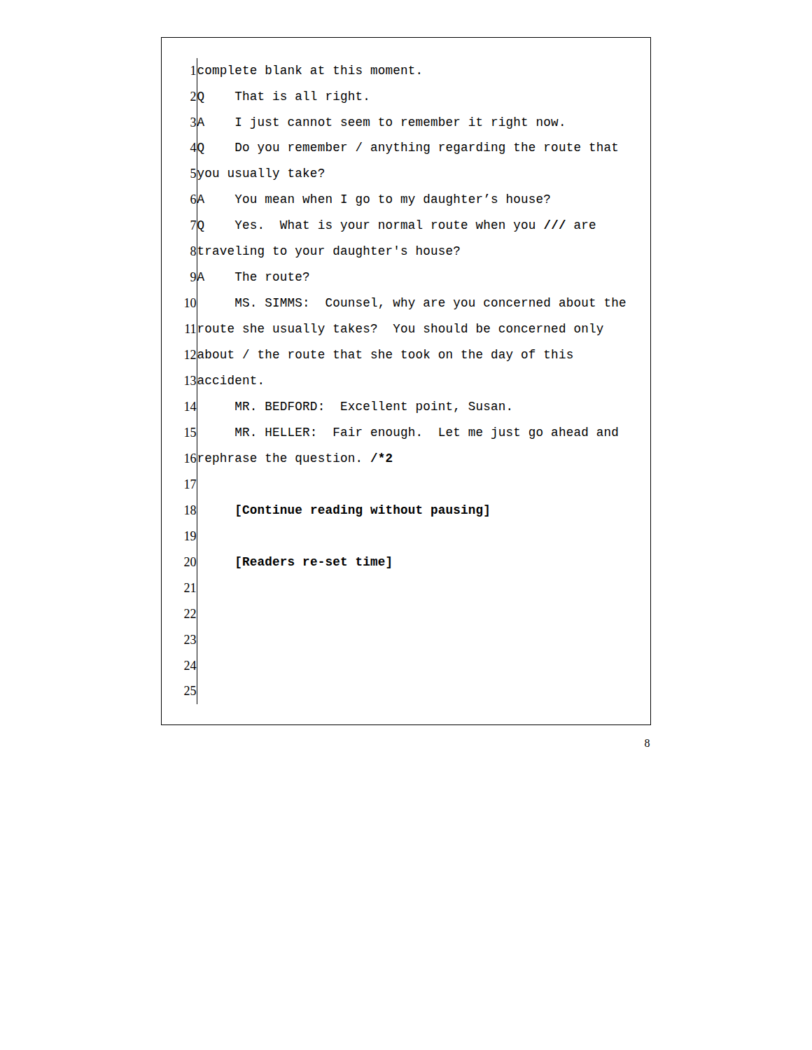| 1 | complete blank at this moment. |
| 2 | Q That is all right. |
| 3 | A I just cannot seem to remember it right now. |
| 4 | Q Do you remember / anything regarding the route that |
| 5 | you usually take? |
| 6 | A You mean when I go to my daughter’s house? |
| 7 | Q Yes. What is your normal route when you /// are |
| 8 | traveling to your daughter's house? |
| 9 | A The route? |
| 10 | MS. SIMMS: Counsel, why are you concerned about the |
| 11 | route she usually takes? You should be concerned only |
| 12 | about / the route that she took on the day of this |
| 13 | accident. |
| 14 | MR. BEDFORD: Excellent point, Susan. |
| 15 | MR. HELLER: Fair enough. Let me just go ahead and |
| 16 | rephrase the question. /*2 |
| 17 | |
| 18 | [Continue reading without pausing] |
| 19 | |
| 20 | [Readers re-set time] |
| 21 | |
| 22 | |
| 23 | |
| 24 | |
| 25 | |
8